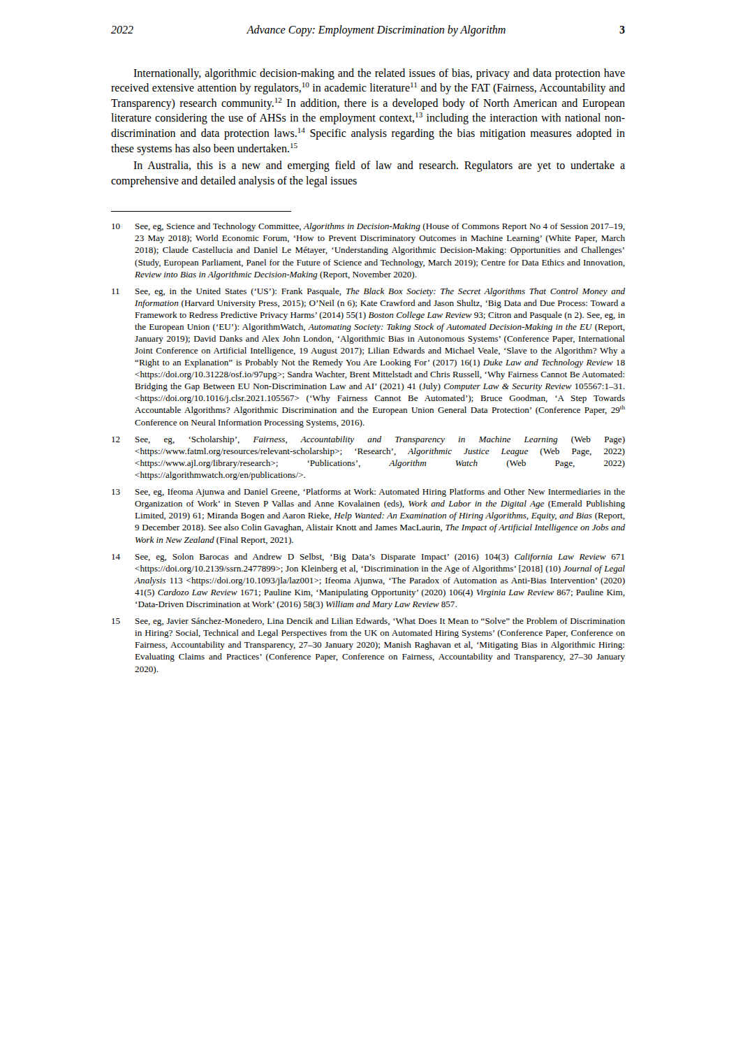2022 Advance Copy: Employment Discrimination by Algorithm 3
Internationally, algorithmic decision-making and the related issues of bias, privacy and data protection have received extensive attention by regulators,10 in academic literature11 and by the FAT (Fairness, Accountability and Transparency) research community.12 In addition, there is a developed body of North American and European literature considering the use of AHSs in the employment context,13 including the interaction with national non-discrimination and data protection laws.14 Specific analysis regarding the bias mitigation measures adopted in these systems has also been undertaken.15
In Australia, this is a new and emerging field of law and research. Regulators are yet to undertake a comprehensive and detailed analysis of the legal issues
10 See, eg, Science and Technology Committee, Algorithms in Decision-Making (House of Commons Report No 4 of Session 2017–19, 23 May 2018); World Economic Forum, ‘How to Prevent Discriminatory Outcomes in Machine Learning’ (White Paper, March 2018); Claude Castellucia and Daniel Le Métayer, ‘Understanding Algorithmic Decision-Making: Opportunities and Challenges’ (Study, European Parliament, Panel for the Future of Science and Technology, March 2019); Centre for Data Ethics and Innovation, Review into Bias in Algorithmic Decision-Making (Report, November 2020).
11 See, eg, in the United States (‘US’): Frank Pasquale, The Black Box Society: The Secret Algorithms That Control Money and Information (Harvard University Press, 2015); O’Neil (n 6); Kate Crawford and Jason Shultz, ‘Big Data and Due Process: Toward a Framework to Redress Predictive Privacy Harms’ (2014) 55(1) Boston College Law Review 93; Citron and Pasquale (n 2). See, eg, in the European Union (‘EU’): AlgorithmWatch, Automating Society: Taking Stock of Automated Decision-Making in the EU (Report, January 2019); David Danks and Alex John London, ‘Algorithmic Bias in Autonomous Systems’ (Conference Paper, International Joint Conference on Artificial Intelligence, 19 August 2017); Lilian Edwards and Michael Veale, ‘Slave to the Algorithm? Why a “Right to an Explanation” is Probably Not the Remedy You Are Looking For’ (2017) 16(1) Duke Law and Technology Review 18 <https://doi.org/10.31228/osf.io/97upg>; Sandra Wachter, Brent Mittelstadt and Chris Russell, ‘Why Fairness Cannot Be Automated: Bridging the Gap Between EU Non-Discrimination Law and AI’ (2021) 41 (July) Computer Law & Security Review 105567:1–31. <https://doi.org/10.1016/j.clsr.2021.105567> (‘Why Fairness Cannot Be Automated’); Bruce Goodman, ‘A Step Towards Accountable Algorithms? Algorithmic Discrimination and the European Union General Data Protection’ (Conference Paper, 29th Conference on Neural Information Processing Systems, 2016).
12 See, eg, ‘Scholarship’, Fairness, Accountability and Transparency in Machine Learning (Web Page) <https://www.fatml.org/resources/relevant-scholarship>; ‘Research’, Algorithmic Justice League (Web Page, 2022) <https://www.ajl.org/library/research>; ‘Publications’, Algorithm Watch (Web Page, 2022) <https://algorithmwatch.org/en/publications/>.
13 See, eg, Ifeoma Ajunwa and Daniel Greene, ‘Platforms at Work: Automated Hiring Platforms and Other New Intermediaries in the Organization of Work’ in Steven P Vallas and Anne Kovalainen (eds), Work and Labor in the Digital Age (Emerald Publishing Limited, 2019) 61; Miranda Bogen and Aaron Rieke, Help Wanted: An Examination of Hiring Algorithms, Equity, and Bias (Report, 9 December 2018). See also Colin Gavaghan, Alistair Knott and James MacLaurin, The Impact of Artificial Intelligence on Jobs and Work in New Zealand (Final Report, 2021).
14 See, eg, Solon Barocas and Andrew D Selbst, ‘Big Data’s Disparate Impact’ (2016) 104(3) California Law Review 671 <https://doi.org/10.2139/ssrn.2477899>; Jon Kleinberg et al, ‘Discrimination in the Age of Algorithms’ [2018] (10) Journal of Legal Analysis 113 <https://doi.org/10.1093/jla/laz001>; Ifeoma Ajunwa, ‘The Paradox of Automation as Anti-Bias Intervention’ (2020) 41(5) Cardozo Law Review 1671; Pauline Kim, ‘Manipulating Opportunity’ (2020) 106(4) Virginia Law Review 867; Pauline Kim, ‘Data-Driven Discrimination at Work’ (2016) 58(3) William and Mary Law Review 857.
15 See, eg, Javier Sánchez-Monedero, Lina Dencik and Lilian Edwards, ‘What Does It Mean to “Solve” the Problem of Discrimination in Hiring? Social, Technical and Legal Perspectives from the UK on Automated Hiring Systems’ (Conference Paper, Conference on Fairness, Accountability and Transparency, 27–30 January 2020); Manish Raghavan et al, ‘Mitigating Bias in Algorithmic Hiring: Evaluating Claims and Practices’ (Conference Paper, Conference on Fairness, Accountability and Transparency, 27–30 January 2020).